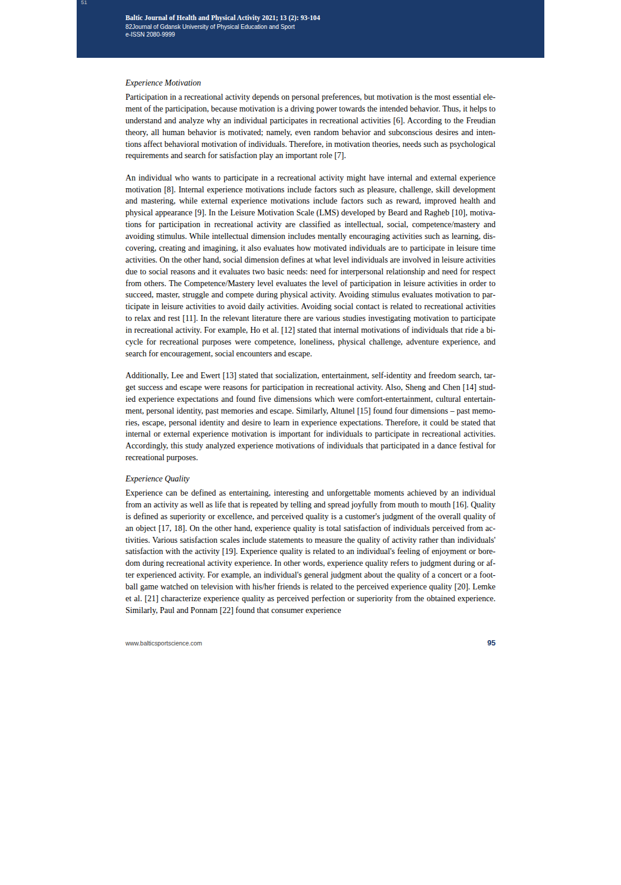51
Baltic Journal of Health and Physical Activity 2021; 13 (2): 93-104
82Journal of Gdansk University of Physical Education and Sport
e-ISSN 2080-9999
Experience Motivation
Participation in a recreational activity depends on personal preferences, but motivation is the most essential element of the participation, because motivation is a driving power towards the intended behavior. Thus, it helps to understand and analyze why an individual participates in recreational activities [6]. According to the Freudian theory, all human behavior is motivated; namely, even random behavior and subconscious desires and intentions affect behavioral motivation of individuals. Therefore, in motivation theories, needs such as psychological requirements and search for satisfaction play an important role [7].
An individual who wants to participate in a recreational activity might have internal and external experience motivation [8]. Internal experience motivations include factors such as pleasure, challenge, skill development and mastering, while external experience motivations include factors such as reward, improved health and physical appearance [9]. In the Leisure Motivation Scale (LMS) developed by Beard and Ragheb [10], motivations for participation in recreational activity are classified as intellectual, social, competence/mastery and avoiding stimulus. While intellectual dimension includes mentally encouraging activities such as learning, discovering, creating and imagining, it also evaluates how motivated individuals are to participate in leisure time activities. On the other hand, social dimension defines at what level individuals are involved in leisure activities due to social reasons and it evaluates two basic needs: need for interpersonal relationship and need for respect from others. The Competence/Mastery level evaluates the level of participation in leisure activities in order to succeed, master, struggle and compete during physical activity. Avoiding stimulus evaluates motivation to participate in leisure activities to avoid daily activities. Avoiding social contact is related to recreational activities to relax and rest [11]. In the relevant literature there are various studies investigating motivation to participate in recreational activity. For example, Ho et al. [12] stated that internal motivations of individuals that ride a bicycle for recreational purposes were competence, loneliness, physical challenge, adventure experience, and search for encouragement, social encounters and escape.
Additionally, Lee and Ewert [13] stated that socialization, entertainment, self-identity and freedom search, target success and escape were reasons for participation in recreational activity. Also, Sheng and Chen [14] studied experience expectations and found five dimensions which were comfort-entertainment, cultural entertainment, personal identity, past memories and escape. Similarly, Altunel [15] found four dimensions – past memories, escape, personal identity and desire to learn in experience expectations. Therefore, it could be stated that internal or external experience motivation is important for individuals to participate in recreational activities. Accordingly, this study analyzed experience motivations of individuals that participated in a dance festival for recreational purposes.
Experience Quality
Experience can be defined as entertaining, interesting and unforgettable moments achieved by an individual from an activity as well as life that is repeated by telling and spread joyfully from mouth to mouth [16]. Quality is defined as superiority or excellence, and perceived quality is a customer's judgment of the overall quality of an object [17, 18]. On the other hand, experience quality is total satisfaction of individuals perceived from activities. Various satisfaction scales include statements to measure the quality of activity rather than individuals' satisfaction with the activity [19]. Experience quality is related to an individual's feeling of enjoyment or boredom during recreational activity experience. In other words, experience quality refers to judgment during or after experienced activity. For example, an individual's general judgment about the quality of a concert or a football game watched on television with his/her friends is related to the perceived experience quality [20]. Lemke et al. [21] characterize experience quality as perceived perfection or superiority from the obtained experience. Similarly, Paul and Ponnam [22] found that consumer experience
www.balticsportscience.com 95